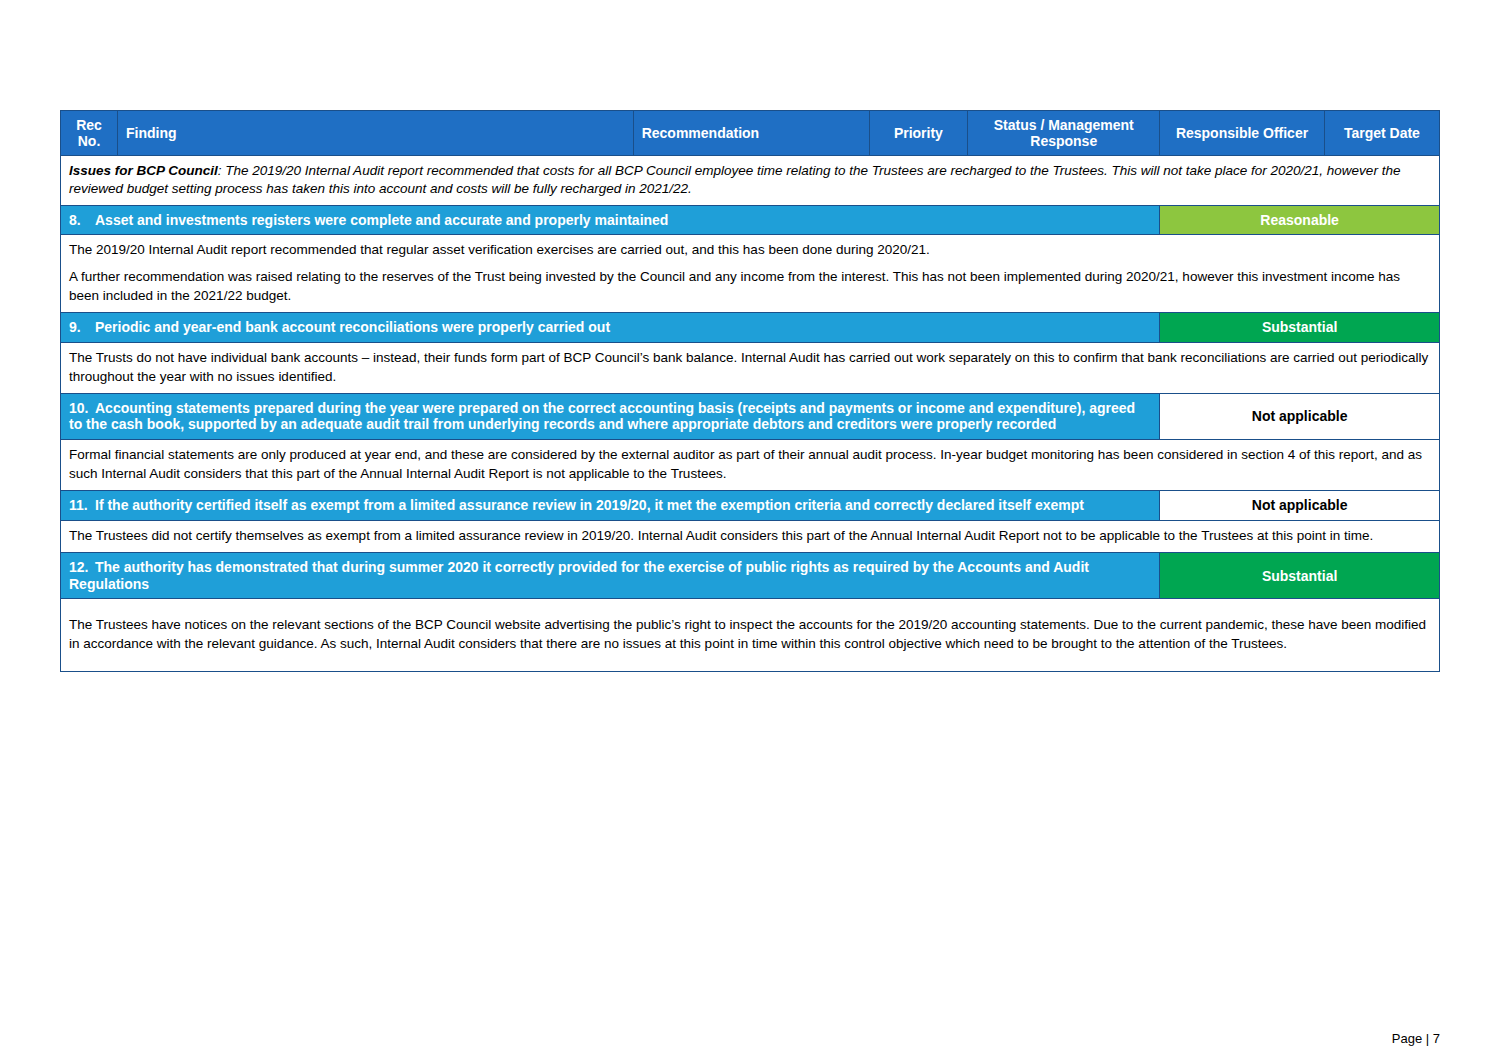| Rec No. | Finding | Recommendation | Priority | Status / Management Response | Responsible Officer | Target Date |
| --- | --- | --- | --- | --- | --- | --- |
| Issues for BCP Council : The 2019/20 Internal Audit report recommended that costs for all BCP Council employee time relating to the Trustees are recharged to the Trustees. This will not take place for 2020/21, however the reviewed budget setting process has taken this into account and costs will be fully recharged in 2021/22. |
| 8. Asset and investments registers were complete and accurate and properly maintained | Reasonable |
| The 2019/20 Internal Audit report recommended that regular asset verification exercises are carried out, and this has been done during 2020/21. A further recommendation was raised relating to the reserves of the Trust being invested by the Council and any income from the interest. This has not been implemented during 2020/21, however this investment income has been included in the 2021/22 budget. |
| 9. Periodic and year-end bank account reconciliations were properly carried out | Substantial |
| The Trusts do not have individual bank accounts – instead, their funds form part of BCP Council’s bank balance. Internal Audit has carried out work separately on this to confirm that bank reconciliations are carried out periodically throughout the year with no issues identified. |
| 10. Accounting statements prepared during the year were prepared on the correct accounting basis (receipts and payments or income and expenditure), agreed to the cash book, supported by an adequate audit trail from underlying records and where appropriate debtors and creditors were properly recorded | Not applicable |
| Formal financial statements are only produced at year end, and these are considered by the external auditor as part of their annual audit process. In-year budget monitoring has been considered in section 4 of this report, and as such Internal Audit considers that this part of the Annual Internal Audit Report is not applicable to the Trustees. |
| 11. If the authority certified itself as exempt from a limited assurance review in 2019/20, it met the exemption criteria and correctly declared itself exempt | Not applicable |
| The Trustees did not certify themselves as exempt from a limited assurance review in 2019/20. Internal Audit considers this part of the Annual Internal Audit Report not to be applicable to the Trustees at this point in time. |
| 12. The authority has demonstrated that during summer 2020 it correctly provided for the exercise of public rights as required by the Accounts and Audit Regulations | Substantial |
| The Trustees have notices on the relevant sections of the BCP Council website advertising the public’s right to inspect the accounts for the 2019/20 accounting statements. Due to the current pandemic, these have been modified in accordance with the relevant guidance. As such, Internal Audit considers that there are no issues at this point in time within this control objective which need to be brought to the attention of the Trustees. |
Page | 7